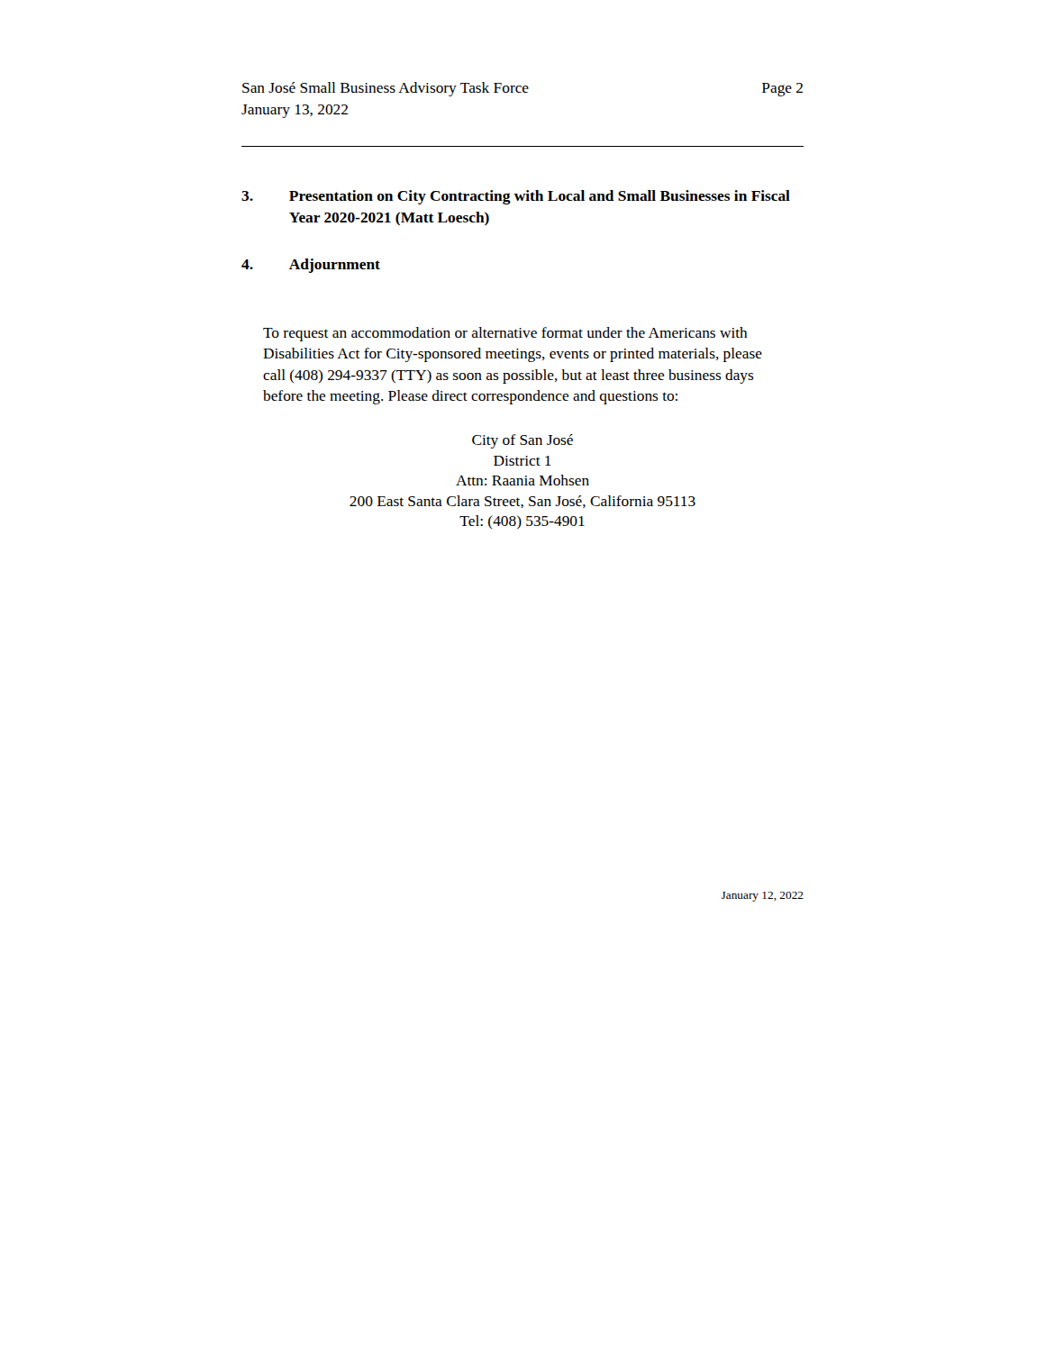San José Small Business Advisory Task Force
January 13, 2022
Page 2
3. Presentation on City Contracting with Local and Small Businesses in Fiscal Year 2020-2021 (Matt Loesch)
4. Adjournment
To request an accommodation or alternative format under the Americans with Disabilities Act for City-sponsored meetings, events or printed materials, please call (408) 294-9337 (TTY) as soon as possible, but at least three business days before the meeting. Please direct correspondence and questions to:
City of San José
District 1
Attn: Raania Mohsen
200 East Santa Clara Street, San José, California 95113
Tel: (408) 535-4901
January 12, 2022